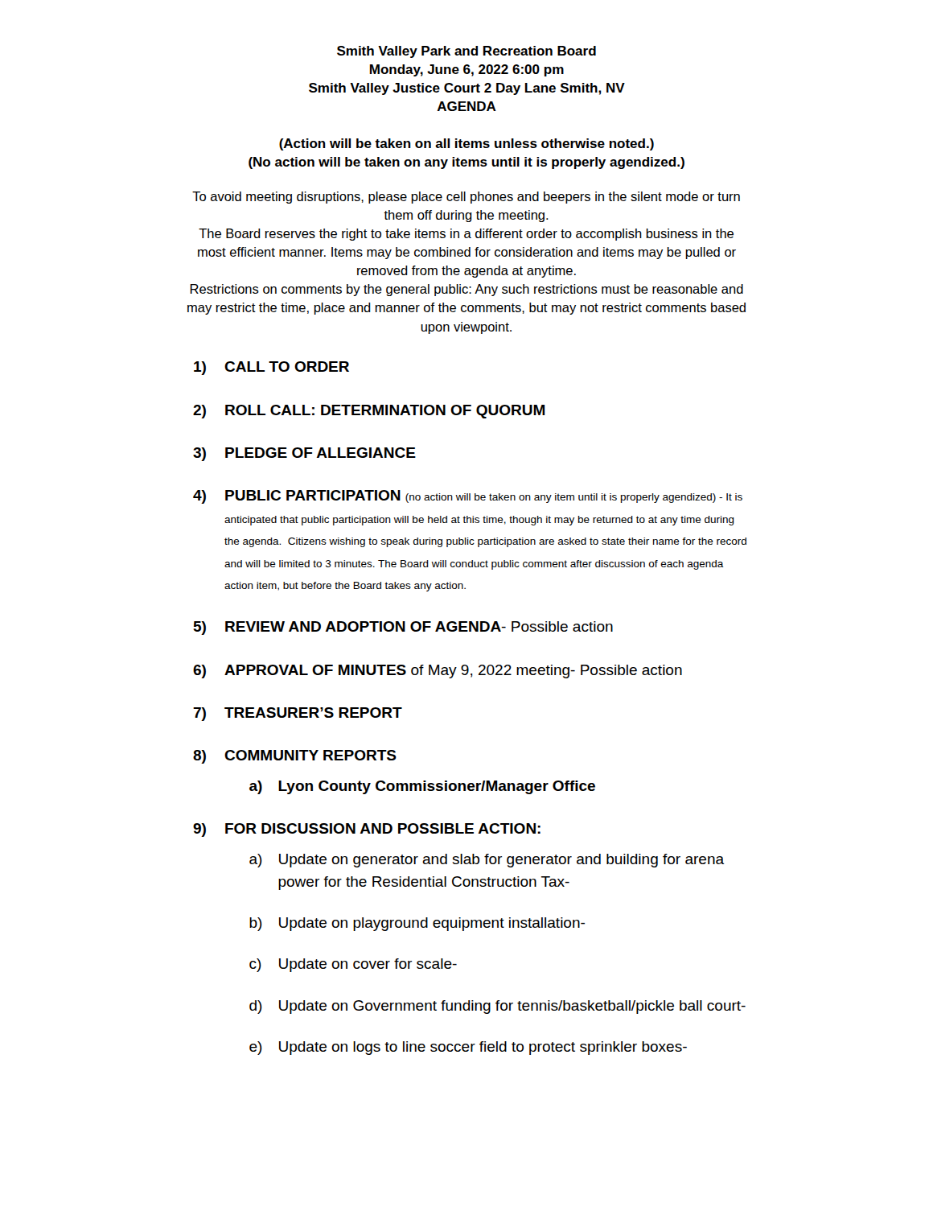Smith Valley Park and Recreation Board
Monday, June 6, 2022 6:00 pm
Smith Valley Justice Court 2 Day Lane Smith, NV
AGENDA
(Action will be taken on all items unless otherwise noted.)
(No action will be taken on any items until it is properly agendized.)
To avoid meeting disruptions, please place cell phones and beepers in the silent mode or turn them off during the meeting.
The Board reserves the right to take items in a different order to accomplish business in the most efficient manner. Items may be combined for consideration and items may be pulled or removed from the agenda at anytime.
Restrictions on comments by the general public: Any such restrictions must be reasonable and may restrict the time, place and manner of the comments, but may not restrict comments based upon viewpoint.
CALL TO ORDER
ROLL CALL: DETERMINATION OF QUORUM
PLEDGE OF ALLEGIANCE
PUBLIC PARTICIPATION (no action will be taken on any item until it is properly agendized) - It is anticipated that public participation will be held at this time, though it may be returned to at any time during the agenda. Citizens wishing to speak during public participation are asked to state their name for the record and will be limited to 3 minutes. The Board will conduct public comment after discussion of each agenda action item, but before the Board takes any action.
REVIEW AND ADOPTION OF AGENDA- Possible action
APPROVAL OF MINUTES of May 9, 2022 meeting- Possible action
TREASURER’S REPORT
COMMUNITY REPORTS
Lyon County Commissioner/Manager Office
FOR DISCUSSION AND POSSIBLE ACTION:
Update on generator and slab for generator and building for arena power for the Residential Construction Tax-
Update on playground equipment installation-
Update on cover for scale-
Update on Government funding for tennis/basketball/pickle ball court-
Update on logs to line soccer field to protect sprinkler boxes-